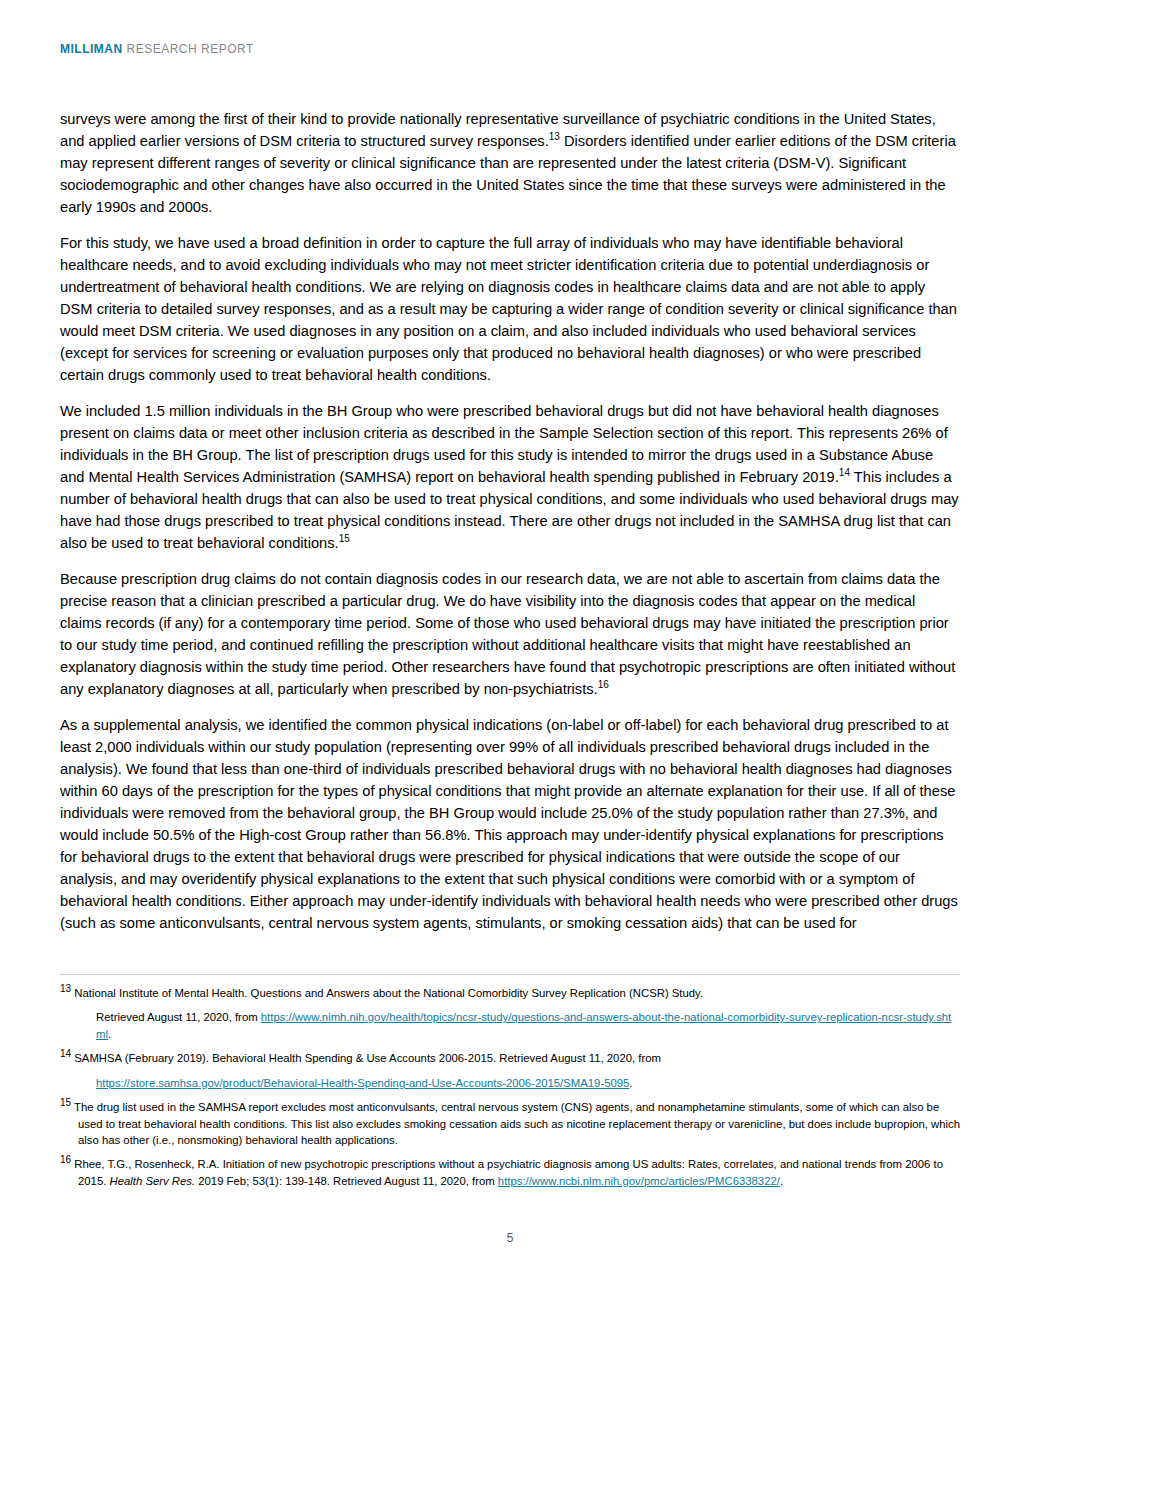MILLIMAN RESEARCH REPORT
surveys were among the first of their kind to provide nationally representative surveillance of psychiatric conditions in the United States, and applied earlier versions of DSM criteria to structured survey responses.13 Disorders identified under earlier editions of the DSM criteria may represent different ranges of severity or clinical significance than are represented under the latest criteria (DSM-V). Significant sociodemographic and other changes have also occurred in the United States since the time that these surveys were administered in the early 1990s and 2000s.
For this study, we have used a broad definition in order to capture the full array of individuals who may have identifiable behavioral healthcare needs, and to avoid excluding individuals who may not meet stricter identification criteria due to potential underdiagnosis or undertreatment of behavioral health conditions. We are relying on diagnosis codes in healthcare claims data and are not able to apply DSM criteria to detailed survey responses, and as a result may be capturing a wider range of condition severity or clinical significance than would meet DSM criteria. We used diagnoses in any position on a claim, and also included individuals who used behavioral services (except for services for screening or evaluation purposes only that produced no behavioral health diagnoses) or who were prescribed certain drugs commonly used to treat behavioral health conditions.
We included 1.5 million individuals in the BH Group who were prescribed behavioral drugs but did not have behavioral health diagnoses present on claims data or meet other inclusion criteria as described in the Sample Selection section of this report. This represents 26% of individuals in the BH Group. The list of prescription drugs used for this study is intended to mirror the drugs used in a Substance Abuse and Mental Health Services Administration (SAMHSA) report on behavioral health spending published in February 2019.14 This includes a number of behavioral health drugs that can also be used to treat physical conditions, and some individuals who used behavioral drugs may have had those drugs prescribed to treat physical conditions instead. There are other drugs not included in the SAMHSA drug list that can also be used to treat behavioral conditions.15
Because prescription drug claims do not contain diagnosis codes in our research data, we are not able to ascertain from claims data the precise reason that a clinician prescribed a particular drug. We do have visibility into the diagnosis codes that appear on the medical claims records (if any) for a contemporary time period. Some of those who used behavioral drugs may have initiated the prescription prior to our study time period, and continued refilling the prescription without additional healthcare visits that might have reestablished an explanatory diagnosis within the study time period. Other researchers have found that psychotropic prescriptions are often initiated without any explanatory diagnoses at all, particularly when prescribed by non-psychiatrists.16
As a supplemental analysis, we identified the common physical indications (on-label or off-label) for each behavioral drug prescribed to at least 2,000 individuals within our study population (representing over 99% of all individuals prescribed behavioral drugs included in the analysis). We found that less than one-third of individuals prescribed behavioral drugs with no behavioral health diagnoses had diagnoses within 60 days of the prescription for the types of physical conditions that might provide an alternate explanation for their use. If all of these individuals were removed from the behavioral group, the BH Group would include 25.0% of the study population rather than 27.3%, and would include 50.5% of the High-cost Group rather than 56.8%. This approach may under-identify physical explanations for prescriptions for behavioral drugs to the extent that behavioral drugs were prescribed for physical indications that were outside the scope of our analysis, and may overidentify physical explanations to the extent that such physical conditions were comorbid with or a symptom of behavioral health conditions. Either approach may under-identify individuals with behavioral health needs who were prescribed other drugs (such as some anticonvulsants, central nervous system agents, stimulants, or smoking cessation aids) that can be used for
13 National Institute of Mental Health. Questions and Answers about the National Comorbidity Survey Replication (NCSR) Study.
Retrieved August 11, 2020, from https://www.nimh.nih.gov/health/topics/ncsr-study/questions-and-answers-about-the-national-comorbidity-survey-replication-ncsr-study.shtml.
14 SAMHSA (February 2019). Behavioral Health Spending & Use Accounts 2006-2015. Retrieved August 11, 2020, from
https://store.samhsa.gov/product/Behavioral-Health-Spending-and-Use-Accounts-2006-2015/SMA19-5095.
15 The drug list used in the SAMHSA report excludes most anticonvulsants, central nervous system (CNS) agents, and nonamphetamine stimulants, some of which can also be used to treat behavioral health conditions. This list also excludes smoking cessation aids such as nicotine replacement therapy or varenicline, but does include bupropion, which also has other (i.e., nonsmoking) behavioral health applications.
16 Rhee, T.G., Rosenheck, R.A. Initiation of new psychotropic prescriptions without a psychiatric diagnosis among US adults: Rates, correlates, and national trends from 2006 to 2015. Health Serv Res. 2019 Feb; 53(1): 139-148. Retrieved August 11, 2020, from https://www.ncbi.nlm.nih.gov/pmc/articles/PMC6338322/.
5